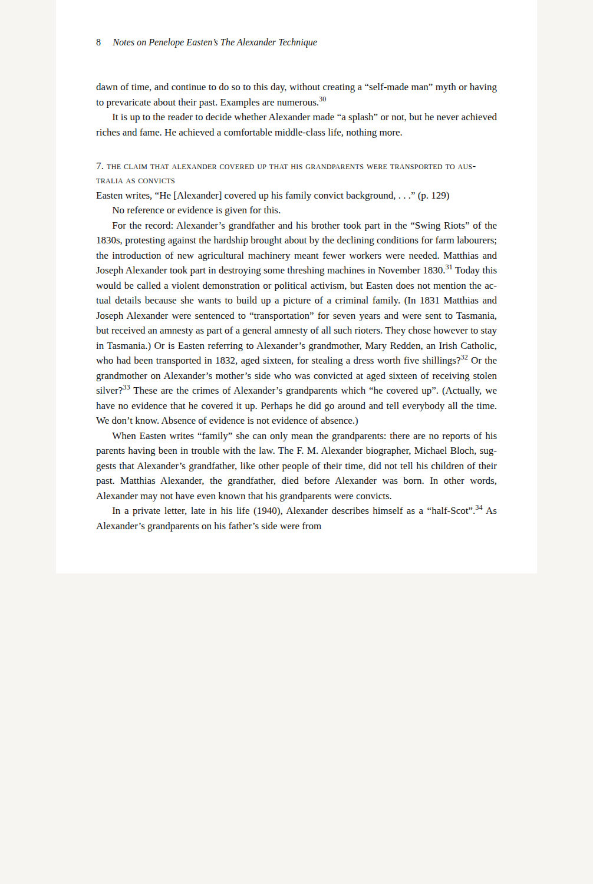8 Notes on Penelope Easten’s The Alexander Technique
dawn of time, and continue to do so to this day, without creating a “self-made man” myth or having to prevaricate about their past. Examples are numerous.30
It is up to the reader to decide whether Alexander made “a splash” or not, but he never achieved riches and fame. He achieved a comfortable middle-class life, nothing more.
7. the claim that alexander covered up that his grandparents were transported to australia as convicts
Easten writes, “He [Alexander] covered up his family convict background, . . .” (p. 129)
No reference or evidence is given for this.
For the record: Alexander’s grandfather and his brother took part in the “Swing Riots” of the 1830s, protesting against the hardship brought about by the declining conditions for farm labourers; the introduction of new agricultural machinery meant fewer workers were needed. Matthias and Joseph Alexander took part in destroying some threshing machines in November 1830.31 Today this would be called a violent demonstration or political activism, but Easten does not mention the actual details because she wants to build up a picture of a criminal family. (In 1831 Matthias and Joseph Alexander were sentenced to “transportation” for seven years and were sent to Tasmania, but received an amnesty as part of a general amnesty of all such rioters. They chose however to stay in Tasmania.) Or is Easten referring to Alexander’s grandmother, Mary Redden, an Irish Catholic, who had been transported in 1832, aged sixteen, for stealing a dress worth five shillings?32 Or the grandmother on Alexander’s mother’s side who was convicted at aged sixteen of receiving stolen silver?33 These are the crimes of Alexander’s grandparents which “he covered up”. (Actually, we have no evidence that he covered it up. Perhaps he did go around and tell everybody all the time. We don’t know. Absence of evidence is not evidence of absence.)
When Easten writes “family” she can only mean the grandparents: there are no reports of his parents having been in trouble with the law. The F. M. Alexander biographer, Michael Bloch, suggests that Alexander’s grandfather, like other people of their time, did not tell his children of their past. Matthias Alexander, the grandfather, died before Alexander was born. In other words, Alexander may not have even known that his grandparents were convicts.
In a private letter, late in his life (1940), Alexander describes himself as a “half-Scot”.34 As Alexander’s grandparents on his father’s side were from